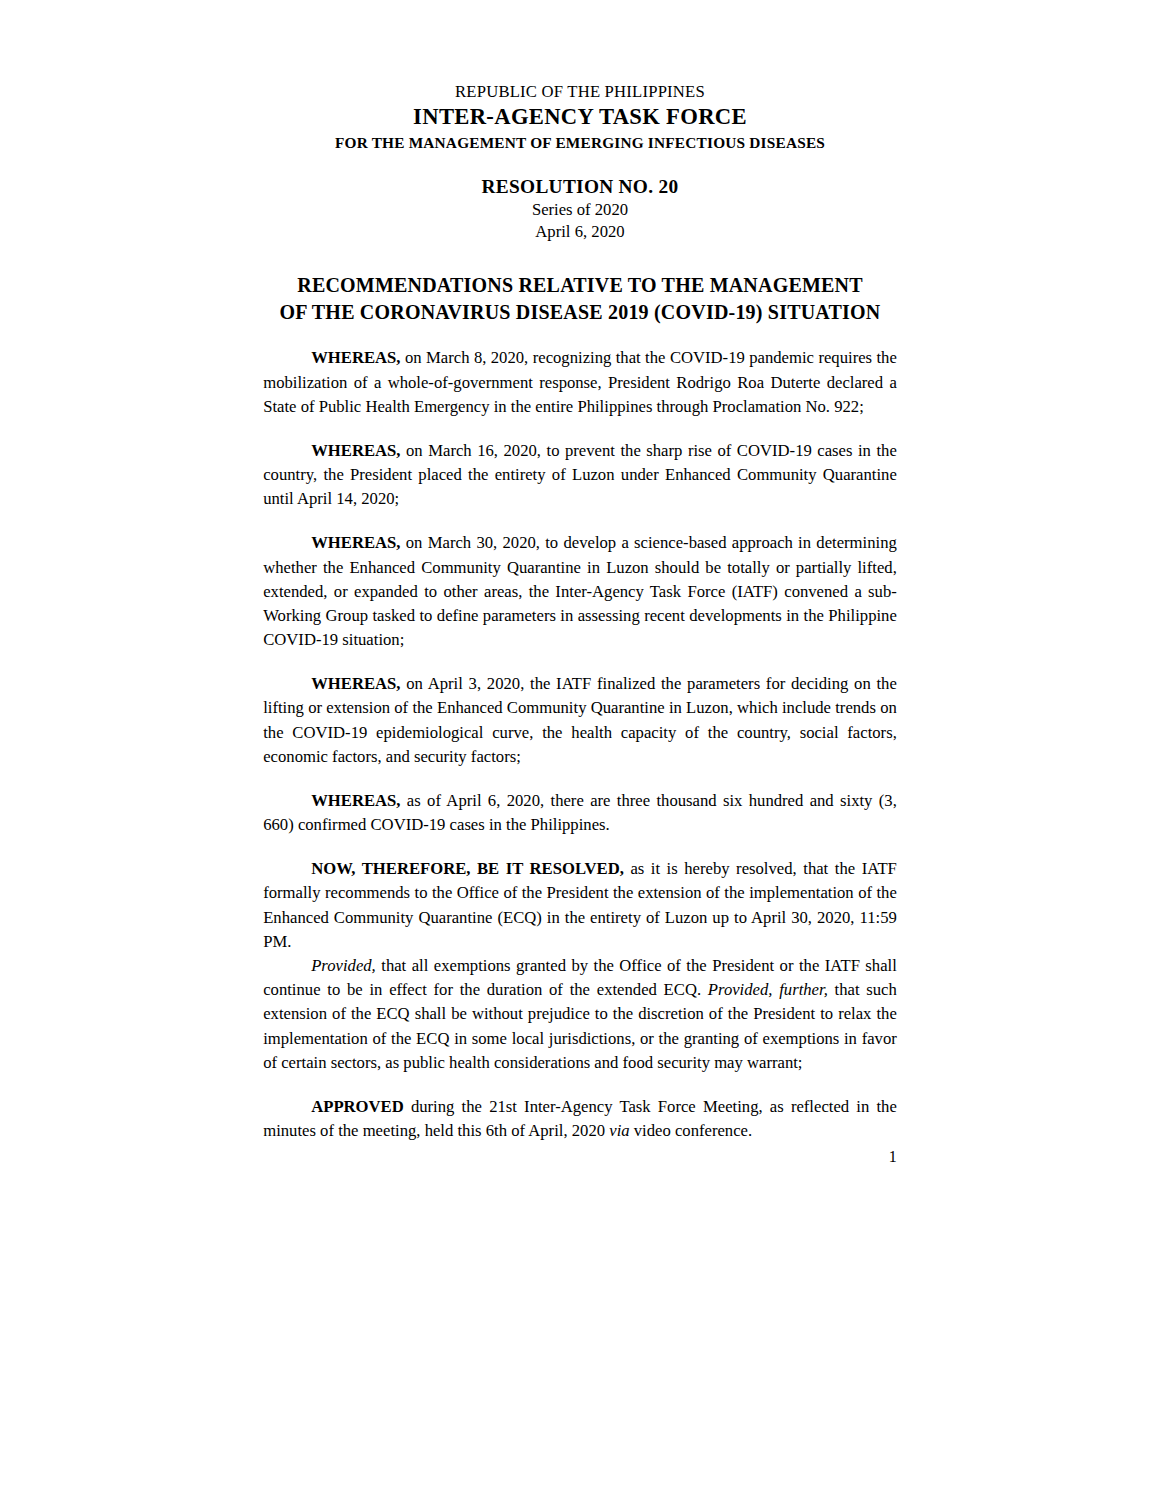REPUBLIC OF THE PHILIPPINES
INTER-AGENCY TASK FORCE
FOR THE MANAGEMENT OF EMERGING INFECTIOUS DISEASES
RESOLUTION NO. 20
Series of 2020
April 6, 2020
RECOMMENDATIONS RELATIVE TO THE MANAGEMENT
OF THE CORONAVIRUS DISEASE 2019 (COVID-19) SITUATION
WHEREAS, on March 8, 2020, recognizing that the COVID-19 pandemic requires the mobilization of a whole-of-government response, President Rodrigo Roa Duterte declared a State of Public Health Emergency in the entire Philippines through Proclamation No. 922;
WHEREAS, on March 16, 2020, to prevent the sharp rise of COVID-19 cases in the country, the President placed the entirety of Luzon under Enhanced Community Quarantine until April 14, 2020;
WHEREAS, on March 30, 2020, to develop a science-based approach in determining whether the Enhanced Community Quarantine in Luzon should be totally or partially lifted, extended, or expanded to other areas, the Inter-Agency Task Force (IATF) convened a sub-Working Group tasked to define parameters in assessing recent developments in the Philippine COVID-19 situation;
WHEREAS, on April 3, 2020, the IATF finalized the parameters for deciding on the lifting or extension of the Enhanced Community Quarantine in Luzon, which include trends on the COVID-19 epidemiological curve, the health capacity of the country, social factors, economic factors, and security factors;
WHEREAS, as of April 6, 2020, there are three thousand six hundred and sixty (3, 660) confirmed COVID-19 cases in the Philippines.
NOW, THEREFORE, BE IT RESOLVED, as it is hereby resolved, that the IATF formally recommends to the Office of the President the extension of the implementation of the Enhanced Community Quarantine (ECQ) in the entirety of Luzon up to April 30, 2020, 11:59 PM.
Provided, that all exemptions granted by the Office of the President or the IATF shall continue to be in effect for the duration of the extended ECQ. Provided, further, that such extension of the ECQ shall be without prejudice to the discretion of the President to relax the implementation of the ECQ in some local jurisdictions, or the granting of exemptions in favor of certain sectors, as public health considerations and food security may warrant;
APPROVED during the 21st Inter-Agency Task Force Meeting, as reflected in the minutes of the meeting, held this 6th of April, 2020 via video conference.
1